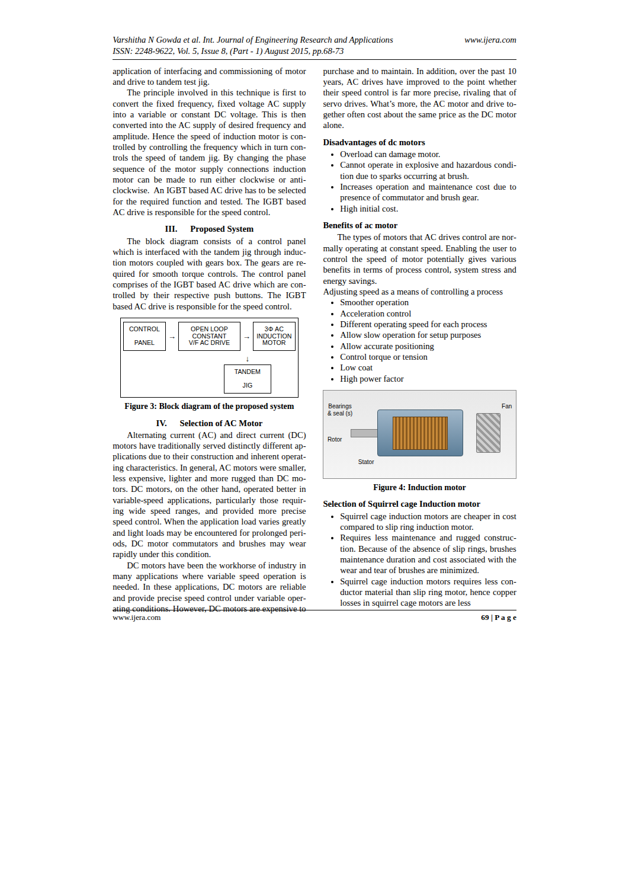www.ijera.com Varshitha N Gowda et al. Int. Journal of Engineering Research and Applications
ISSN: 2248-9622, Vol. 5, Issue 8, (Part - 1) August 2015, pp.68-73
application of interfacing and commissioning of motor and drive to tandem test jig.
The principle involved in this technique is first to convert the fixed frequency, fixed voltage AC supply into a variable or constant DC voltage. This is then converted into the AC supply of desired frequency and amplitude. Hence the speed of induction motor is controlled by controlling the frequency which in turn controls the speed of tandem jig. By changing the phase sequence of the motor supply connections induction motor can be made to run either clockwise or anticlockwise. An IGBT based AC drive has to be selected for the required function and tested. The IGBT based AC drive is responsible for the speed control.
III. Proposed System
The block diagram consists of a control panel which is interfaced with the tandem jig through induction motors coupled with gears box. The gears are required for smooth torque controls. The control panel comprises of the IGBT based AC drive which are controlled by their respective push buttons. The IGBT based AC drive is responsible for the speed control.
CONTROL
PANEL
→
OPEN LOOP CONSTANT
V/F AC DRIVE
→
3Φ AC
INDUCTION
MOTOR
↓
TANDEM
JIG
Figure 3: Block diagram of the proposed system
IV. Selection of AC Motor
Alternating current (AC) and direct current (DC) motors have traditionally served distinctly different applications due to their construction and inherent operating characteristics. In general, AC motors were smaller, less expensive, lighter and more rugged than DC motors. DC motors, on the other hand, operated better in variable-speed applications, particularly those requiring wide speed ranges, and provided more precise speed control. When the application load varies greatly and light loads may be encountered for prolonged periods, DC motor commutators and brushes may wear rapidly under this condition.
DC motors have been the workhorse of industry in many applications where variable speed operation is needed. In these applications, DC motors are reliable and provide precise speed control under variable operating conditions. However, DC motors are expensive to purchase and to maintain. In addition, over the past 10 years, AC drives have improved to the point whether their speed control is far more precise, rivaling that of servo drives. What’s more, the AC motor and drive together often cost about the same price as the DC motor alone.
Disadvantages of dc motors
Overload can damage motor.
Cannot operate in explosive and hazardous condition due to sparks occurring at brush.
Increases operation and maintenance cost due to presence of commutator and brush gear.
High initial cost.
Benefits of ac motor
The types of motors that AC drives control are normally operating at constant speed. Enabling the user to control the speed of motor potentially gives various benefits in terms of process control, system stress and energy savings.
Adjusting speed as a means of controlling a process
Smoother operation
Acceleration control
Different operating speed for each process
Allow slow operation for setup purposes
Allow accurate positioning
Control torque or tension
Low coat
High power factor
Bearings
& seal (s)
Rotor
Stator
Fan
Figure 4: Induction motor
Selection of Squirrel cage Induction motor
Squirrel cage induction motors are cheaper in cost compared to slip ring induction motor.
Requires less maintenance and rugged construction. Because of the absence of slip rings, brushes maintenance duration and cost associated with the wear and tear of brushes are minimized.
Squirrel cage induction motors requires less conductor material than slip ring motor, hence copper losses in squirrel cage motors are less
www.ijera.com 69 | P a g e